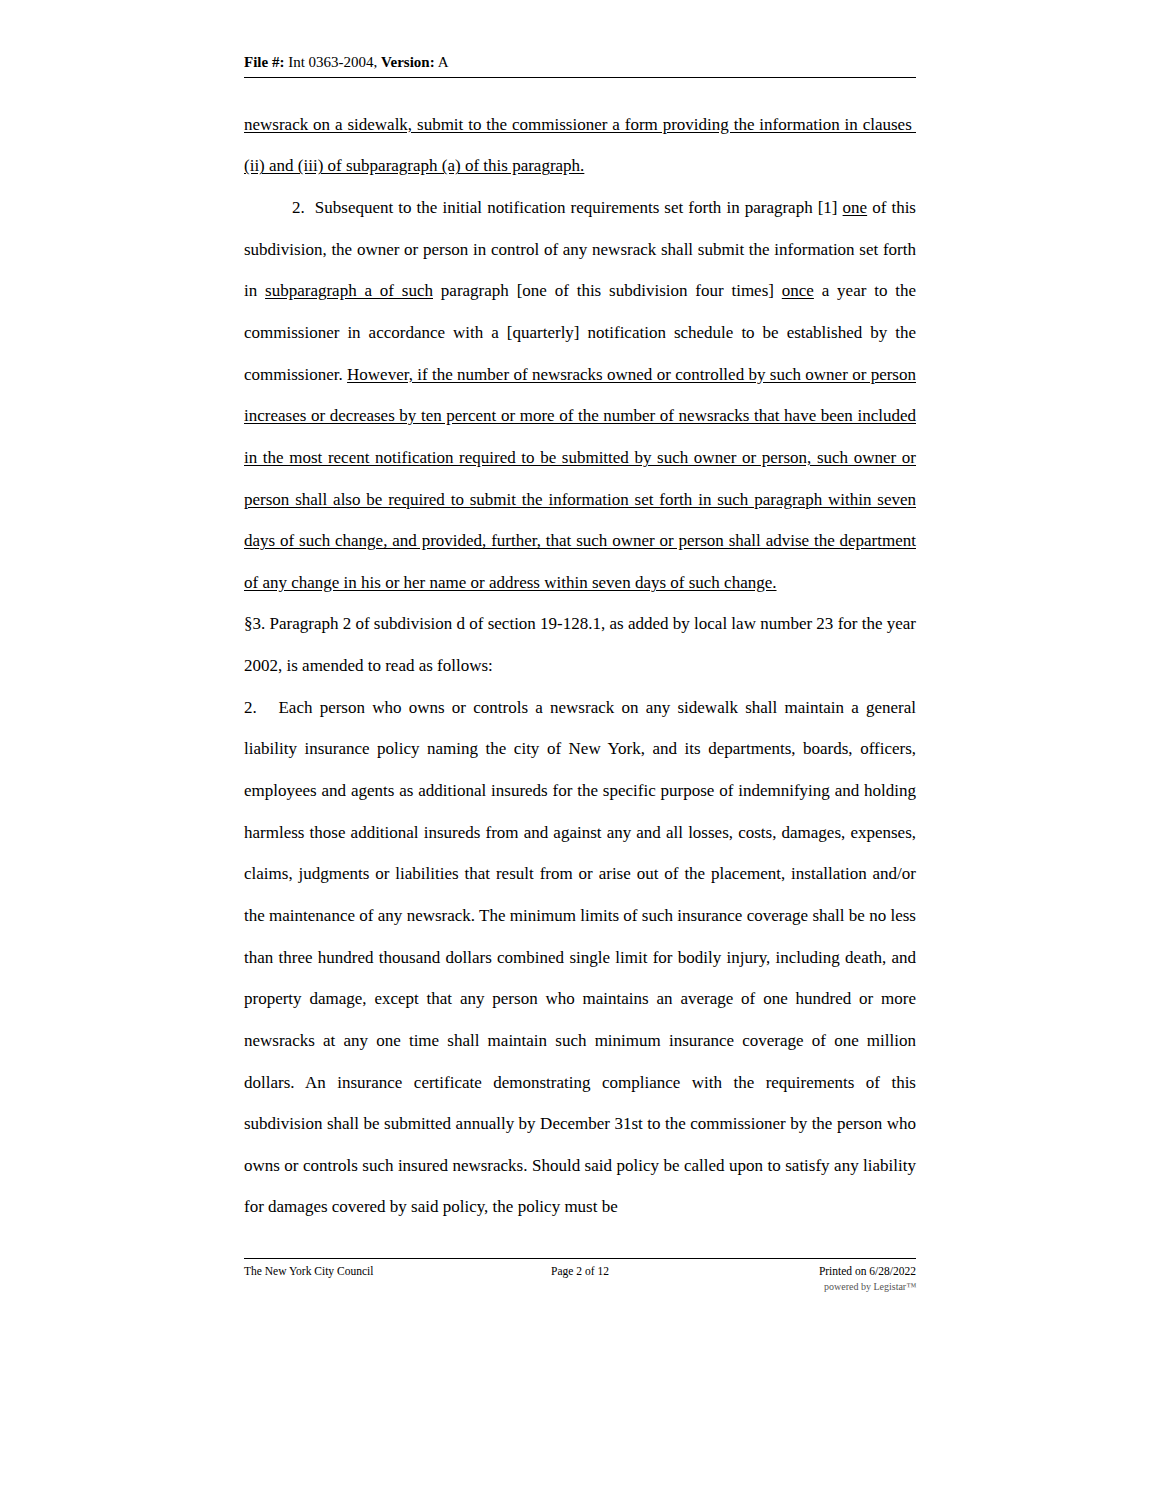File #: Int 0363-2004, Version: A
newsrack on a sidewalk, submit to the commissioner a form providing the information in clauses (ii) and (iii) of subparagraph (a) of this paragraph.
2. Subsequent to the initial notification requirements set forth in paragraph [1] one of this subdivision, the owner or person in control of any newsrack shall submit the information set forth in subparagraph a of such paragraph [one of this subdivision four times] once a year to the commissioner in accordance with a [quarterly] notification schedule to be established by the commissioner. However, if the number of newsracks owned or controlled by such owner or person increases or decreases by ten percent or more of the number of newsracks that have been included in the most recent notification required to be submitted by such owner or person, such owner or person shall also be required to submit the information set forth in such paragraph within seven days of such change, and provided, further, that such owner or person shall advise the department of any change in his or her name or address within seven days of such change.
§3. Paragraph 2 of subdivision d of section 19-128.1, as added by local law number 23 for the year 2002, is amended to read as follows:
2. Each person who owns or controls a newsrack on any sidewalk shall maintain a general liability insurance policy naming the city of New York, and its departments, boards, officers, employees and agents as additional insureds for the specific purpose of indemnifying and holding harmless those additional insureds from and against any and all losses, costs, damages, expenses, claims, judgments or liabilities that result from or arise out of the placement, installation and/or the maintenance of any newsrack. The minimum limits of such insurance coverage shall be no less than three hundred thousand dollars combined single limit for bodily injury, including death, and property damage, except that any person who maintains an average of one hundred or more newsracks at any one time shall maintain such minimum insurance coverage of one million dollars. An insurance certificate demonstrating compliance with the requirements of this subdivision shall be submitted annually by December 31st to the commissioner by the person who owns or controls such insured newsracks. Should said policy be called upon to satisfy any liability for damages covered by said policy, the policy must be
The New York City Council
Page 2 of 12
Printed on 6/28/2022
powered by Legistar™